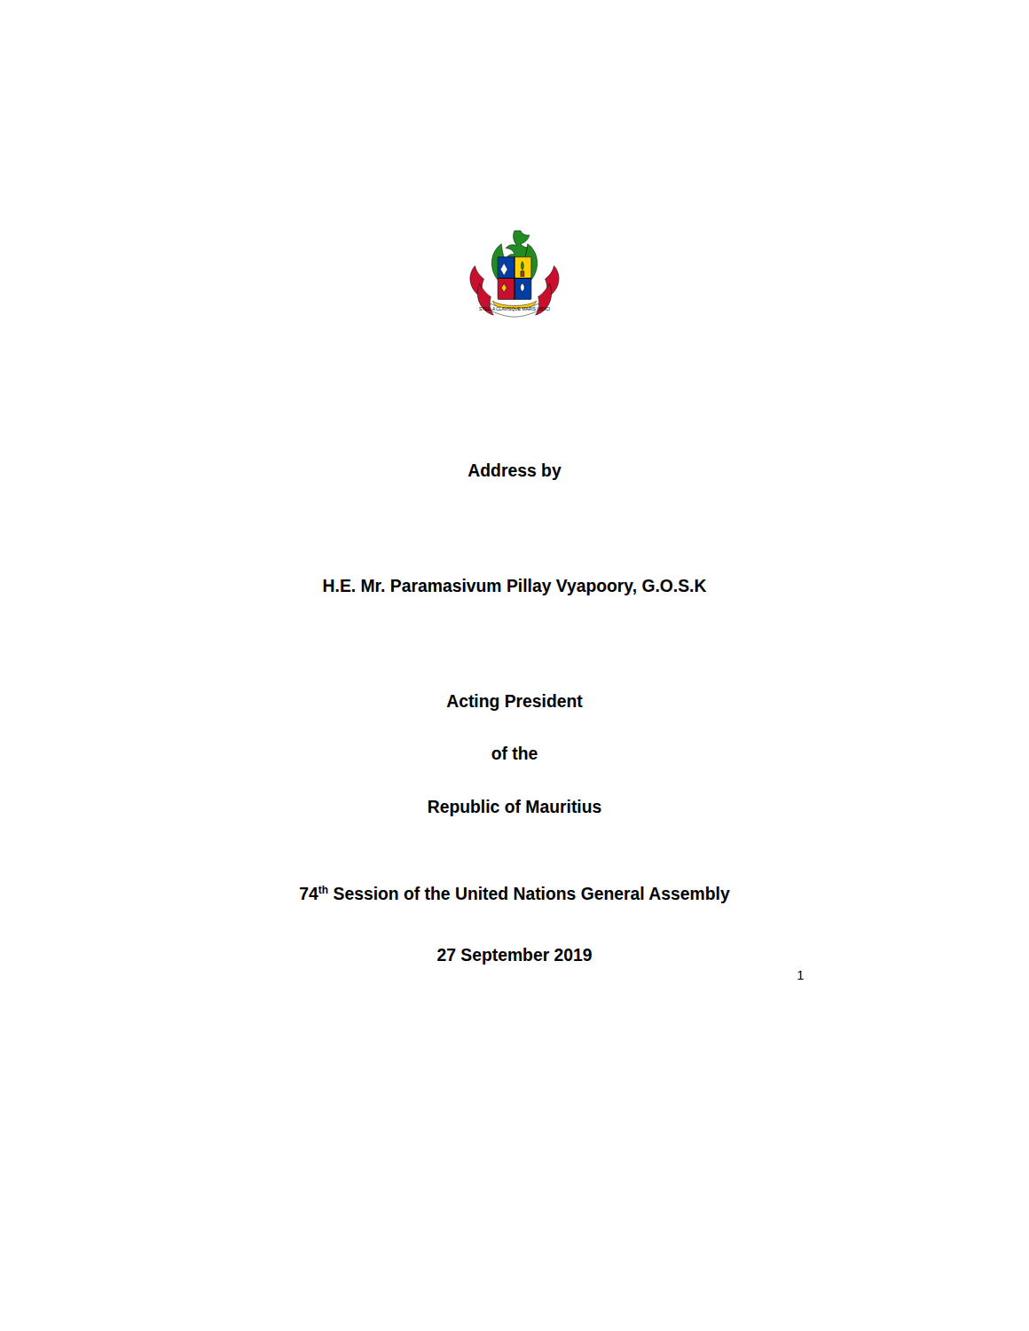Address by
H.E. Mr. Paramasivum Pillay Vyapoory, G.O.S.K
Acting President
of the
Republic of Mauritius
74th Session of the United Nations General Assembly
27 September 2019
1